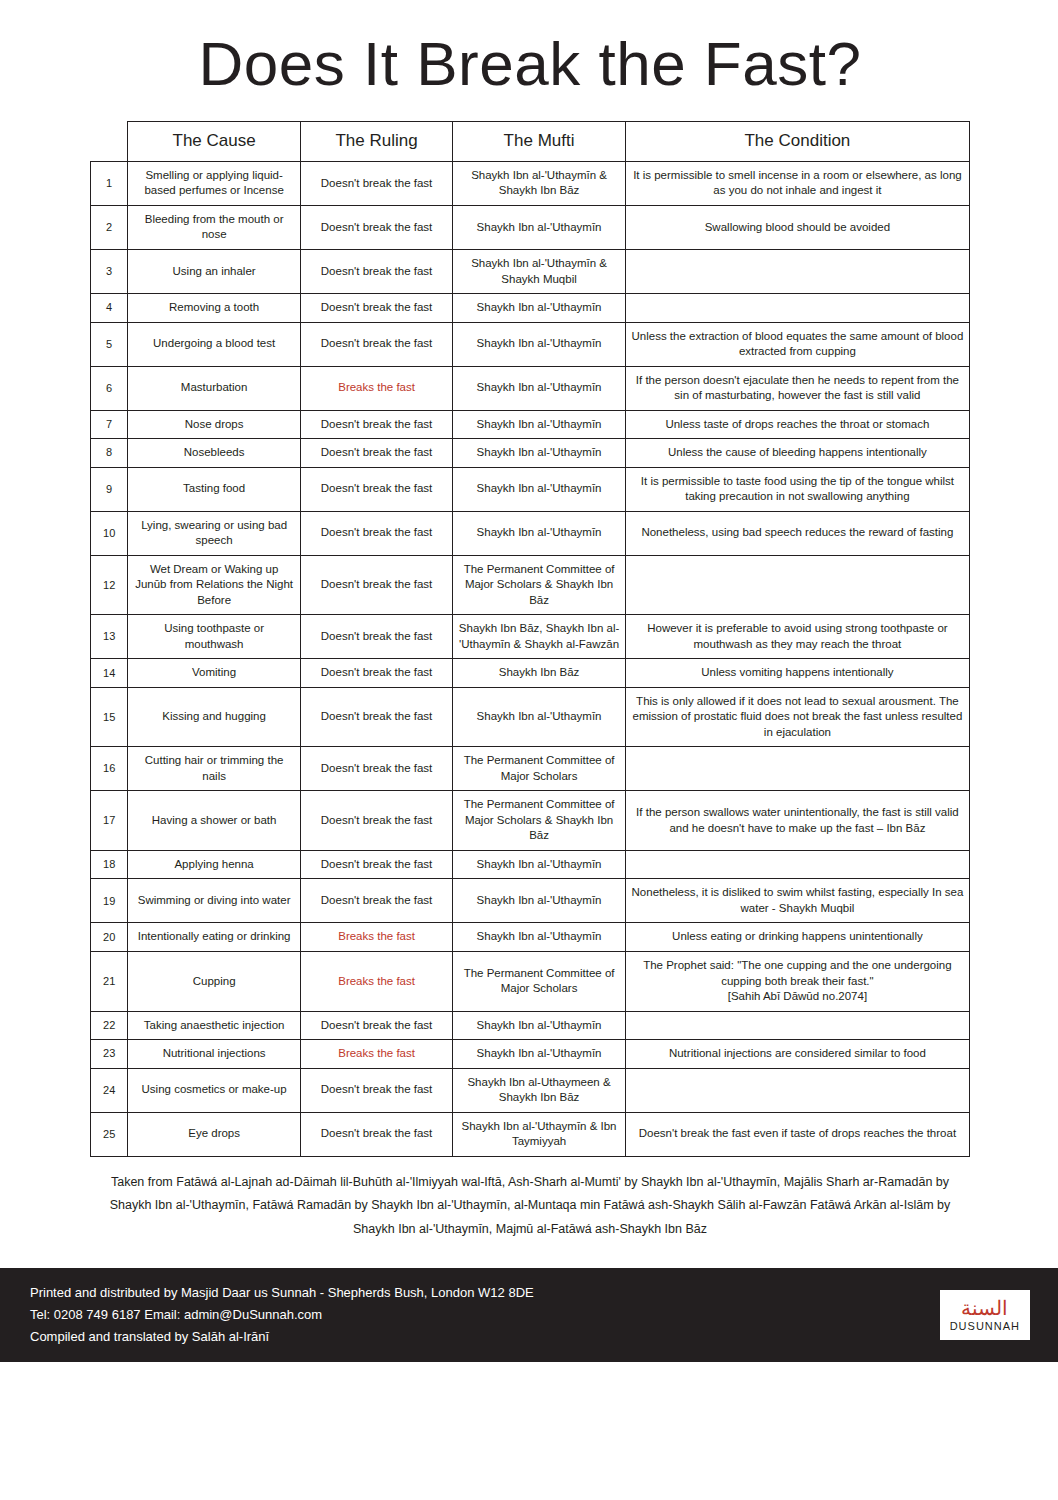Does It Break the Fast?
| | The Cause | The Ruling | The Mufti | The Condition |
| --- | --- | --- | --- | --- |
| 1 | Smelling or applying liquid-based perfumes or Incense | Doesn't break the fast | Shaykh Ibn al-'Uthaymīn & Shaykh Ibn Bāz | It is permissible to smell incense in a room or elsewhere, as long as you do not inhale and ingest it |
| 2 | Bleeding from the mouth or nose | Doesn't break the fast | Shaykh Ibn al-'Uthaymīn | Swallowing blood should be avoided |
| 3 | Using an inhaler | Doesn't break the fast | Shaykh Ibn al-'Uthaymīn & Shaykh Muqbil | |
| 4 | Removing a tooth | Doesn't break the fast | Shaykh Ibn al-'Uthaymīn | |
| 5 | Undergoing a blood test | Doesn't break the fast | Shaykh Ibn al-'Uthaymīn | Unless the extraction of blood equates the same amount of blood extracted from cupping |
| 6 | Masturbation | Breaks the fast | Shaykh Ibn al-'Uthaymīn | If the person doesn't ejaculate then he needs to repent from the sin of masturbating, however the fast is still valid |
| 7 | Nose drops | Doesn't break the fast | Shaykh Ibn al-'Uthaymīn | Unless taste of drops reaches the throat or stomach |
| 8 | Nosebleeds | Doesn't break the fast | Shaykh Ibn al-'Uthaymīn | Unless the cause of bleeding happens intentionally |
| 9 | Tasting food | Doesn't break the fast | Shaykh Ibn al-'Uthaymīn | It is permissible to taste food using the tip of the tongue whilst taking precaution in not swallowing anything |
| 10 | Lying, swearing or using bad speech | Doesn't break the fast | Shaykh Ibn al-'Uthaymīn | Nonetheless, using bad speech reduces the reward of fasting |
| 12 | Wet Dream or Waking up Junūb from Relations the Night Before | Doesn't break the fast | The Permanent Committee of Major Scholars & Shaykh Ibn Bāz | |
| 13 | Using toothpaste or mouthwash | Doesn't break the fast | Shaykh Ibn Bāz, Shaykh Ibn al-'Uthaymīn & Shaykh al-Fawzān | However it is preferable to avoid using strong toothpaste or mouthwash as they may reach the throat |
| 14 | Vomiting | Doesn't break the fast | Shaykh Ibn Bāz | Unless vomiting happens intentionally |
| 15 | Kissing and hugging | Doesn't break the fast | Shaykh Ibn al-'Uthaymīn | This is only allowed if it does not lead to sexual arousment. The emission of prostatic fluid does not break the fast unless resulted in ejaculation |
| 16 | Cutting hair or trimming the nails | Doesn't break the fast | The Permanent Committee of Major Scholars | |
| 17 | Having a shower or bath | Doesn't break the fast | The Permanent Committee of Major Scholars & Shaykh Ibn Bāz | If the person swallows water unintentionally, the fast is still valid and he doesn't have to make up the fast – Ibn Bāz |
| 18 | Applying henna | Doesn't break the fast | Shaykh Ibn al-'Uthaymīn | |
| 19 | Swimming or diving into water | Doesn't break the fast | Shaykh Ibn al-'Uthaymīn | Nonetheless, it is disliked to swim whilst fasting, especially In sea water - Shaykh Muqbil |
| 20 | Intentionally eating or drinking | Breaks the fast | Shaykh Ibn al-'Uthaymīn | Unless eating or drinking happens unintentionally |
| 21 | Cupping | Breaks the fast | The Permanent Committee of Major Scholars | The Prophet said: "The one cupping and the one undergoing cupping both break their fast." [Sahih Abī Dāwūd no.2074] |
| 22 | Taking anaesthetic injection | Doesn't break the fast | Shaykh Ibn al-'Uthaymīn | |
| 23 | Nutritional injections | Breaks the fast | Shaykh Ibn al-'Uthaymīn | Nutritional injections are considered similar to food |
| 24 | Using cosmetics or make-up | Doesn't break the fast | Shaykh Ibn al-Uthaymeen & Shaykh Ibn Bāz | |
| 25 | Eye drops | Doesn't break the fast | Shaykh Ibn al-'Uthaymīn & Ibn Taymiyyah | Doesn't break the fast even if taste of drops reaches the throat |
Taken from Fatāwá al-Lajnah ad-Dāimah lil-Buhūth al-'Ilmiyyah wal-Iftā, Ash-Sharh al-Mumti' by Shaykh Ibn al-'Uthaymīn, Majālis Sharh ar-Ramadān by Shaykh Ibn al-'Uthaymīn, Fatāwá Ramadān by Shaykh Ibn al-'Uthaymīn, al-Muntaqa min Fatāwá ash-Shaykh Sālih al-Fawzān Fatāwá Arkān al-Islām by Shaykh Ibn al-'Uthaymīn, Majmū al-Fatāwá ash-Shaykh Ibn Bāz
Printed and distributed by Masjid Daar us Sunnah - Shepherds Bush, London W12 8DE
Tel: 0208 749 6187 Email: admin@DuSunnah.com
Compiled and translated by Salāh al-Irānī
السنة DUSUNNAH